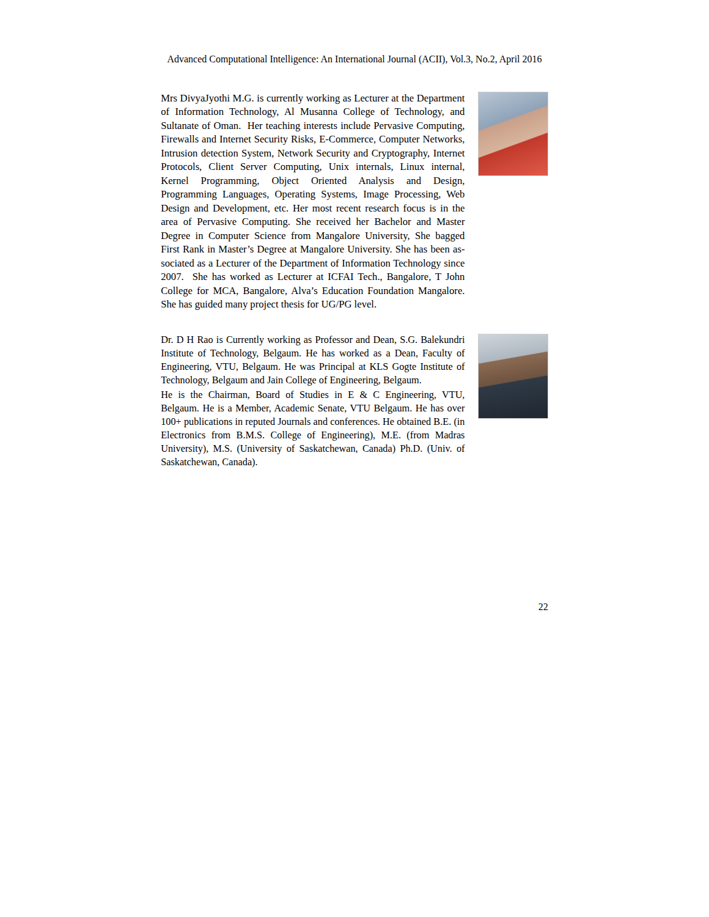Advanced Computational Intelligence: An International Journal (ACII), Vol.3, No.2, April 2016
Mrs DivyaJyothi M.G. is currently working as Lecturer at the Department of Information Technology, Al Musanna College of Technology, and Sultanate of Oman. Her teaching interests include Pervasive Computing, Firewalls and Internet Security Risks, E-Commerce, Computer Networks, Intrusion detection System, Network Security and Cryptography, Internet Protocols, Client Server Computing, Unix internals, Linux internal, Kernel Programming, Object Oriented Analysis and Design, Programming Languages, Operating Systems, Image Processing, Web Design and Development, etc. Her most recent research focus is in the area of Pervasive Computing. She received her Bachelor and Master Degree in Computer Science from Mangalore University, She bagged First Rank in Master’s Degree at Mangalore University. She has been associated as a Lecturer of the Department of Information Technology since 2007. She has worked as Lecturer at ICFAI Tech., Bangalore, T John College for MCA, Bangalore, Alva’s Education Foundation Mangalore. She has guided many project thesis for UG/PG level.
Dr. D H Rao is Currently working as Professor and Dean, S.G. Balekundri Institute of Technology, Belgaum. He has worked as a Dean, Faculty of Engineering, VTU, Belgaum. He was Principal at KLS Gogte Institute of Technology, Belgaum and Jain College of Engineering, Belgaum.
He is the Chairman, Board of Studies in E & C Engineering, VTU, Belgaum. He is a Member, Academic Senate, VTU Belgaum. He has over 100+ publications in reputed Journals and conferences. He obtained B.E. (in Electronics from B.M.S. College of Engineering), M.E. (from Madras University), M.S. (University of Saskatchewan, Canada) Ph.D. (Univ. of Saskatchewan, Canada).
22